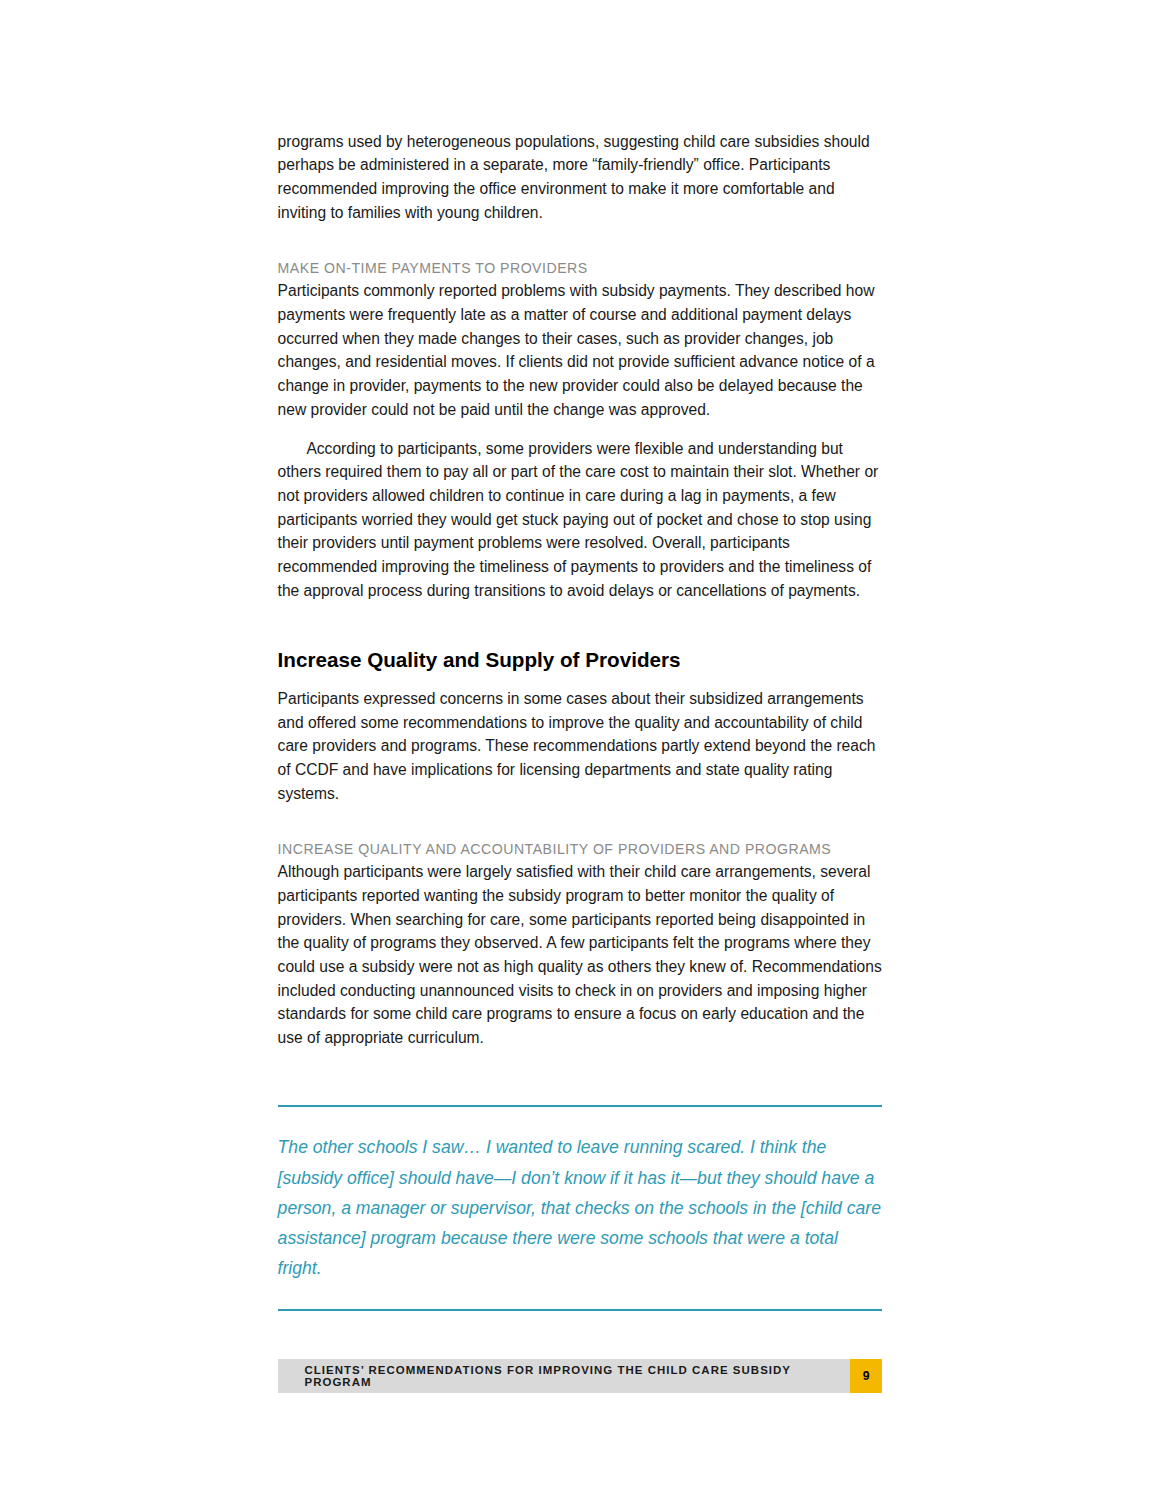programs used by heterogeneous populations, suggesting child care subsidies should perhaps be administered in a separate, more “family-friendly” office. Participants recommended improving the office environment to make it more comfortable and inviting to families with young children.
MAKE ON-TIME PAYMENTS TO PROVIDERS
Participants commonly reported problems with subsidy payments. They described how payments were frequently late as a matter of course and additional payment delays occurred when they made changes to their cases, such as provider changes, job changes, and residential moves. If clients did not provide sufficient advance notice of a change in provider, payments to the new provider could also be delayed because the new provider could not be paid until the change was approved.
According to participants, some providers were flexible and understanding but others required them to pay all or part of the care cost to maintain their slot. Whether or not providers allowed children to continue in care during a lag in payments, a few participants worried they would get stuck paying out of pocket and chose to stop using their providers until payment problems were resolved. Overall, participants recommended improving the timeliness of payments to providers and the timeliness of the approval process during transitions to avoid delays or cancellations of payments.
Increase Quality and Supply of Providers
Participants expressed concerns in some cases about their subsidized arrangements and offered some recommendations to improve the quality and accountability of child care providers and programs. These recommendations partly extend beyond the reach of CCDF and have implications for licensing departments and state quality rating systems.
INCREASE QUALITY AND ACCOUNTABILITY OF PROVIDERS AND PROGRAMS
Although participants were largely satisfied with their child care arrangements, several participants reported wanting the subsidy program to better monitor the quality of providers. When searching for care, some participants reported being disappointed in the quality of programs they observed. A few participants felt the programs where they could use a subsidy were not as high quality as others they knew of. Recommendations included conducting unannounced visits to check in on providers and imposing higher standards for some child care programs to ensure a focus on early education and the use of appropriate curriculum.
The other schools I saw… I wanted to leave running scared. I think the [subsidy office] should have—I don’t know if it has it—but they should have a person, a manager or supervisor, that checks on the schools in the [child care assistance] program because there were some schools that were a total fright.
CLIENTS’ RECOMMENDATIONS FOR IMPROVING THE CHILD CARE SUBSIDY PROGRAM
9